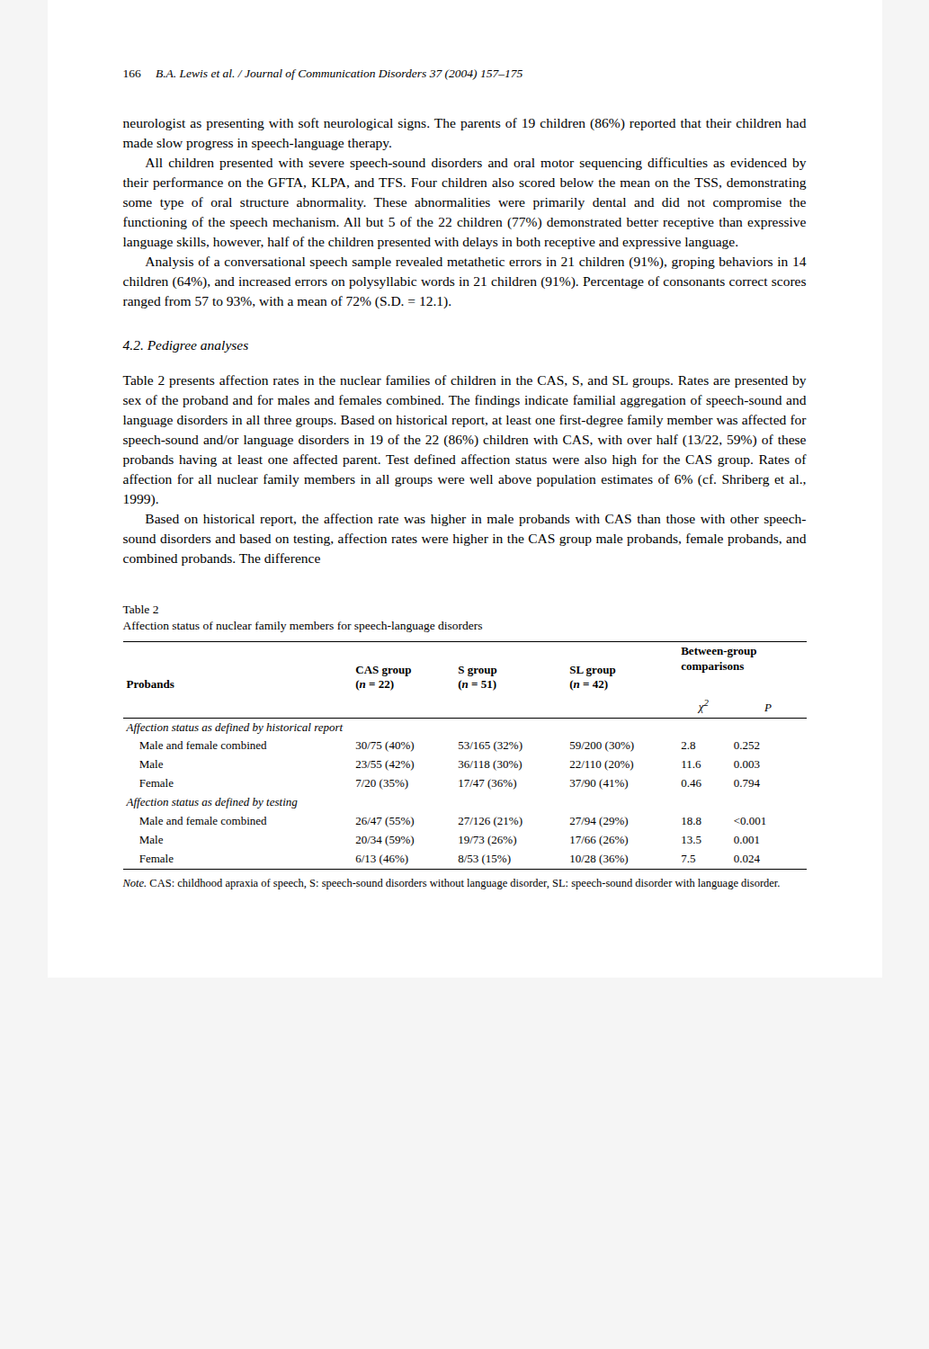166 B.A. Lewis et al. / Journal of Communication Disorders 37 (2004) 157–175
neurologist as presenting with soft neurological signs. The parents of 19 children (86%) reported that their children had made slow progress in speech-language therapy.
All children presented with severe speech-sound disorders and oral motor sequencing difficulties as evidenced by their performance on the GFTA, KLPA, and TFS. Four children also scored below the mean on the TSS, demonstrating some type of oral structure abnormality. These abnormalities were primarily dental and did not compromise the functioning of the speech mechanism. All but 5 of the 22 children (77%) demonstrated better receptive than expressive language skills, however, half of the children presented with delays in both receptive and expressive language.
Analysis of a conversational speech sample revealed metathetic errors in 21 children (91%), groping behaviors in 14 children (64%), and increased errors on polysyllabic words in 21 children (91%). Percentage of consonants correct scores ranged from 57 to 93%, with a mean of 72% (S.D. = 12.1).
4.2. Pedigree analyses
Table 2 presents affection rates in the nuclear families of children in the CAS, S, and SL groups. Rates are presented by sex of the proband and for males and females combined. The findings indicate familial aggregation of speech-sound and language disorders in all three groups. Based on historical report, at least one first-degree family member was affected for speech-sound and/or language disorders in 19 of the 22 (86%) children with CAS, with over half (13/22, 59%) of these probands having at least one affected parent. Test defined affection status were also high for the CAS group. Rates of affection for all nuclear family members in all groups were well above population estimates of 6% (cf. Shriberg et al., 1999).
Based on historical report, the affection rate was higher in male probands with CAS than those with other speech-sound disorders and based on testing, affection rates were higher in the CAS group male probands, female probands, and combined probands. The difference
Table 2 Affection status of nuclear family members for speech-language disorders
| Probands | CAS group ( n = 22) | S group ( n = 51) | SL group ( n = 42) | Between-group comparisons |
| --- | --- | --- | --- | --- |
| | | | | χ 2 | P |
| Affection status as defined by historical report |
| Male and female combined | 30/75 (40%) | 53/165 (32%) | 59/200 (30%) | 2.8 | 0.252 |
| Male | 23/55 (42%) | 36/118 (30%) | 22/110 (20%) | 11.6 | 0.003 |
| Female | 7/20 (35%) | 17/47 (36%) | 37/90 (41%) | 0.46 | 0.794 |
| Affection status as defined by testing |
| Male and female combined | 26/47 (55%) | 27/126 (21%) | 27/94 (29%) | 18.8 | <0.001 |
| Male | 20/34 (59%) | 19/73 (26%) | 17/66 (26%) | 13.5 | 0.001 |
| Female | 6/13 (46%) | 8/53 (15%) | 10/28 (36%) | 7.5 | 0.024 |
Note. CAS: childhood apraxia of speech, S: speech-sound disorders without language disorder, SL: speech-sound disorder with language disorder.